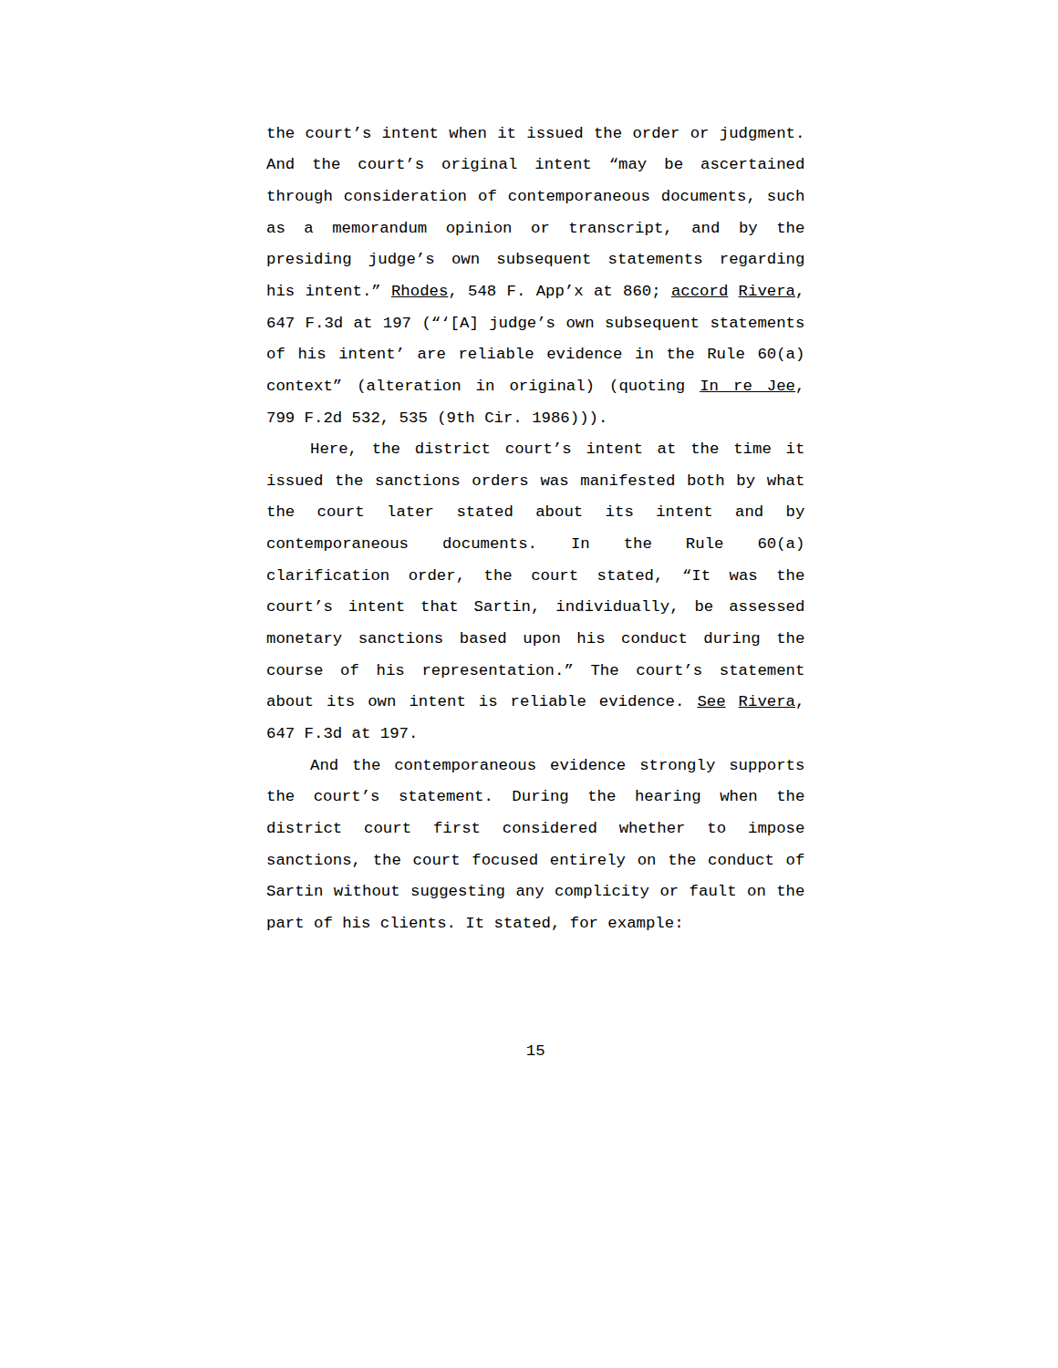the court’s intent when it issued the order or judgment. And the court’s original intent “may be ascertained through consideration of contemporaneous documents, such as a memorandum opinion or transcript, and by the presiding judge’s own subsequent statements regarding his intent.” Rhodes, 548 F. App’x at 860; accord Rivera, 647 F.3d at 197 (“‘[A] judge’s own subsequent statements of his intent’ are reliable evidence in the Rule 60(a) context” (alteration in original) (quoting In re Jee, 799 F.2d 532, 535 (9th Cir. 1986))).
Here, the district court’s intent at the time it issued the sanctions orders was manifested both by what the court later stated about its intent and by contemporaneous documents. In the Rule 60(a) clarification order, the court stated, “It was the court’s intent that Sartin, individually, be assessed monetary sanctions based upon his conduct during the course of his representation.” The court’s statement about its own intent is reliable evidence. See Rivera, 647 F.3d at 197.
And the contemporaneous evidence strongly supports the court’s statement. During the hearing when the district court first considered whether to impose sanctions, the court focused entirely on the conduct of Sartin without suggesting any complicity or fault on the part of his clients. It stated, for example:
15